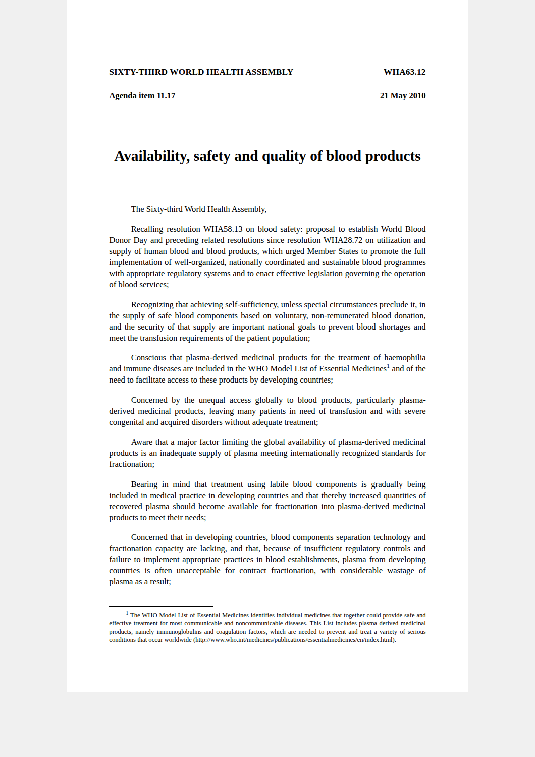Sixty-third World Health Assembly WHA63.12
Agenda item 11.17 21 May 2010
Availability, safety and quality of blood products
The Sixty-third World Health Assembly,
Recalling resolution WHA58.13 on blood safety: proposal to establish World Blood Donor Day and preceding related resolutions since resolution WHA28.72 on utilization and supply of human blood and blood products, which urged Member States to promote the full implementation of well-organized, nationally coordinated and sustainable blood programmes with appropriate regulatory systems and to enact effective legislation governing the operation of blood services;
Recognizing that achieving self-sufficiency, unless special circumstances preclude it, in the supply of safe blood components based on voluntary, non-remunerated blood donation, and the security of that supply are important national goals to prevent blood shortages and meet the transfusion requirements of the patient population;
Conscious that plasma-derived medicinal products for the treatment of haemophilia and immune diseases are included in the WHO Model List of Essential Medicines1 and of the need to facilitate access to these products by developing countries;
Concerned by the unequal access globally to blood products, particularly plasma-derived medicinal products, leaving many patients in need of transfusion and with severe congenital and acquired disorders without adequate treatment;
Aware that a major factor limiting the global availability of plasma-derived medicinal products is an inadequate supply of plasma meeting internationally recognized standards for fractionation;
Bearing in mind that treatment using labile blood components is gradually being included in medical practice in developing countries and that thereby increased quantities of recovered plasma should become available for fractionation into plasma-derived medicinal products to meet their needs;
Concerned that in developing countries, blood components separation technology and fractionation capacity are lacking, and that, because of insufficient regulatory controls and failure to implement appropriate practices in blood establishments, plasma from developing countries is often unacceptable for contract fractionation, with considerable wastage of plasma as a result;
1 The WHO Model List of Essential Medicines identifies individual medicines that together could provide safe and effective treatment for most communicable and noncommunicable diseases. This List includes plasma-derived medicinal products, namely immunoglobulins and coagulation factors, which are needed to prevent and treat a variety of serious conditions that occur worldwide (http://www.who.int/medicines/publications/essentialmedicines/en/index.html).